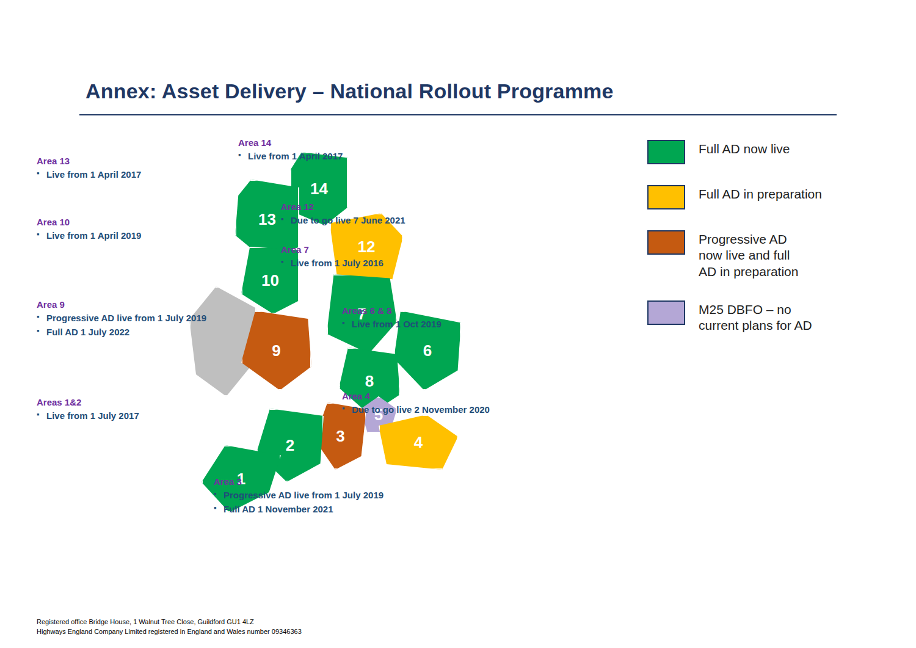Annex: Asset Delivery – National Rollout Programme
14
13
12
10
7
9
6
8
5
3
4
2
1
Area 13
Live from 1 April 2017
Area 14
Live from 1 April 2017
Area 10
Live from 1 April 2019
Area 12
Due to go live 7 June 2021
Area 7
Live from 1 July 2016
Area 9
Progressive AD live from 1 July 2019
Full AD 1 July 2022
Areas 6 & 8
Live from 1 Oct 2019
Area 4
Due to go live 2 November 2020
Areas 1&2
Live from 1 July 2017
Area 3
Progressive AD live from 1 July 2019
Full AD 1 November 2021
Full AD now live
Full AD in preparation
Progressive AD
now live and full
AD in preparation
M25 DBFO – no
current plans for AD
Registered office Bridge House, 1 Walnut Tree Close, Guildford GU1 4LZ
Highways England Company Limited registered in England and Wales number 09346363